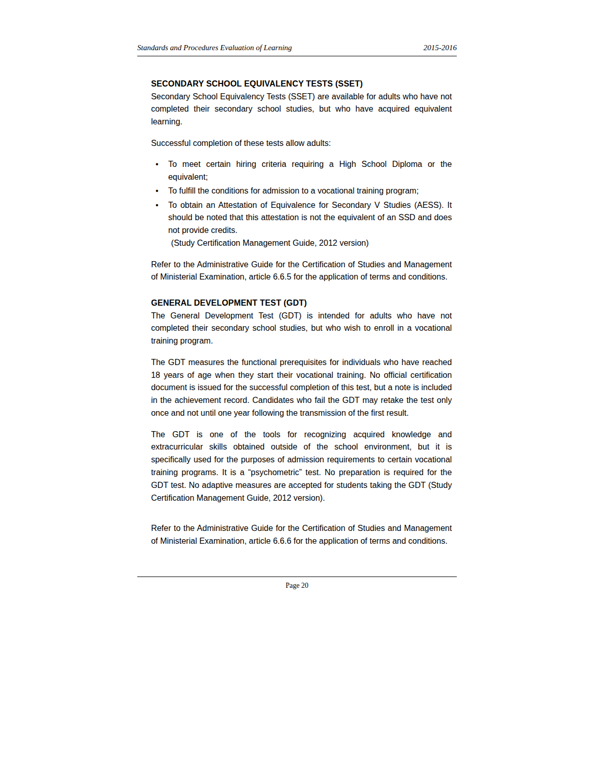Standards and Procedures Evaluation of Learning 2015-2016
SECONDARY SCHOOL EQUIVALENCY TESTS (SSET)
Secondary School Equivalency Tests (SSET) are available for adults who have not completed their secondary school studies, but who have acquired equivalent learning.
Successful completion of these tests allow adults:
To meet certain hiring criteria requiring a High School Diploma or the equivalent;
To fulfill the conditions for admission to a vocational training program;
To obtain an Attestation of Equivalence for Secondary V Studies (AESS). It should be noted that this attestation is not the equivalent of an SSD and does not provide credits. (Study Certification Management Guide, 2012 version)
Refer to the Administrative Guide for the Certification of Studies and Management of Ministerial Examination, article 6.6.5 for the application of terms and conditions.
GENERAL DEVELOPMENT TEST (GDT)
The General Development Test (GDT) is intended for adults who have not completed their secondary school studies, but who wish to enroll in a vocational training program.
The GDT measures the functional prerequisites for individuals who have reached 18 years of age when they start their vocational training. No official certification document is issued for the successful completion of this test, but a note is included in the achievement record. Candidates who fail the GDT may retake the test only once and not until one year following the transmission of the first result.
The GDT is one of the tools for recognizing acquired knowledge and extracurricular skills obtained outside of the school environment, but it is specifically used for the purposes of admission requirements to certain vocational training programs. It is a “psychometric” test. No preparation is required for the GDT test. No adaptive measures are accepted for students taking the GDT (Study Certification Management Guide, 2012 version).
Refer to the Administrative Guide for the Certification of Studies and Management of Ministerial Examination, article 6.6.6 for the application of terms and conditions.
Page 20